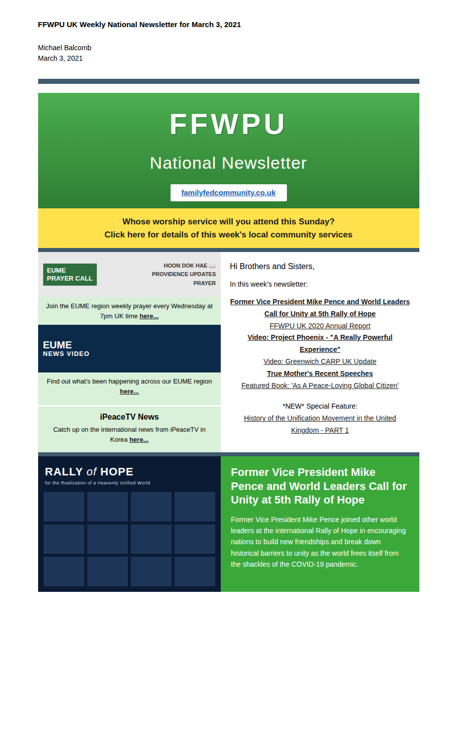FFWPU UK Weekly National Newsletter for March 3, 2021
Michael Balcomb
March 3, 2021
FFWPU
National Newsletter
familyfedcommunity.co.uk
Whose worship service will you attend this Sunday?
Click here for details of this week's local community services
| EUME PRAYER CALL HOON DOK HAE 📖 PROVIDENCE UPDATES PRAYER Join the EUME region weekly prayer every Wednesday at 7pm UK time here... EUME NEWS VIDEO Find out what's been happening across our EUME region here... iPeaceTV News Catch up on the international news from iPeaceTV in Korea here... | Hi Brothers and Sisters, In this week's newsletter: Former Vice President Mike Pence and World Leaders Call for Unity at 5th Rally of Hope FFWPU UK 2020 Annual Report Video: Project Phoenix - "A Really Powerful Experience" Video: Greenwich CARP UK Update True Mother's Recent Speeches Featured Book: 'As A Peace-Loving Global Citizen' *NEW* Special Feature: History of the Unification Movement in the United Kingdom - PART 1 |
| RALLY of HOPE for the Realization of a Heavenly Unified World | Former Vice President Mike Pence and World Leaders Call for Unity at 5th Rally of Hope Former Vice President Mike Pence joined other world leaders at the international Rally of Hope in encouraging nations to build new friendships and break down historical barriers to unity as the world frees itself from the shackles of the COVID-19 pandemic. |